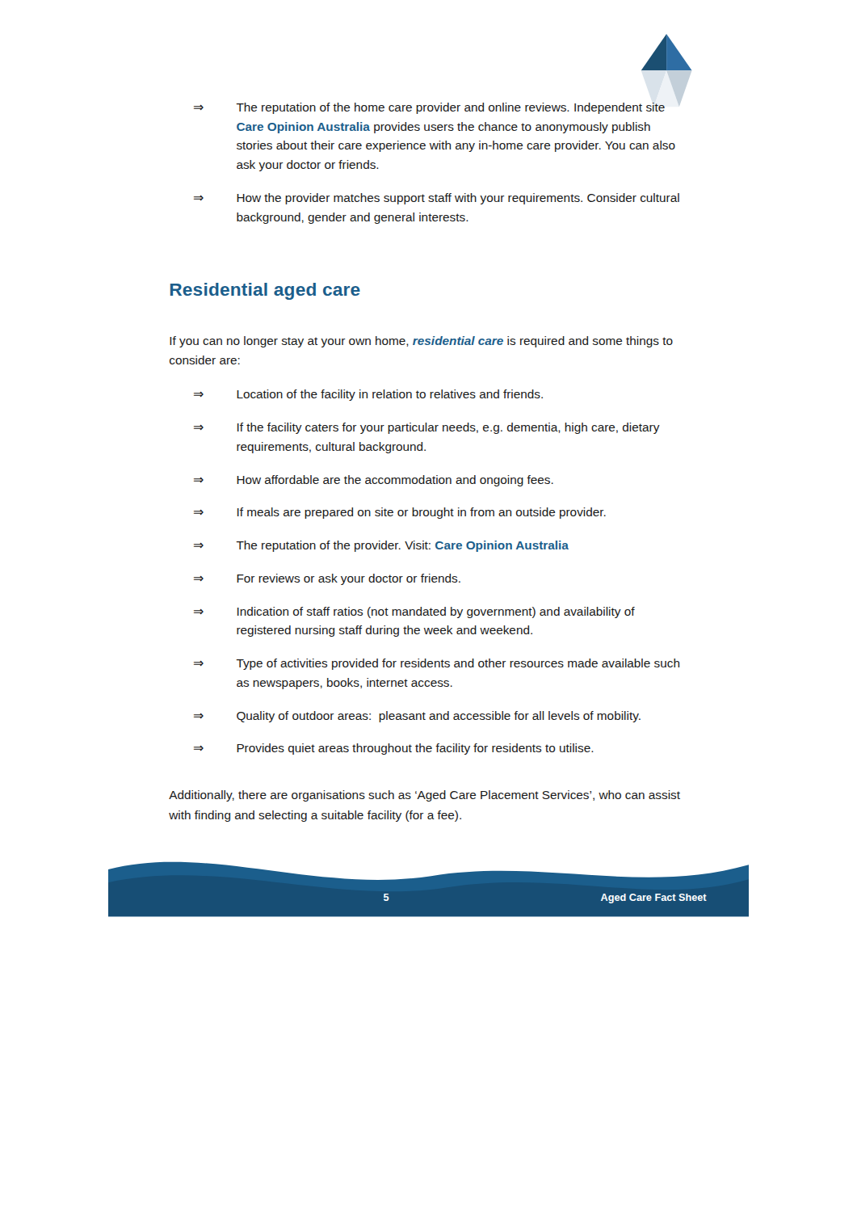The reputation of the home care provider and online reviews. Independent site Care Opinion Australia provides users the chance to anonymously publish stories about their care experience with any in-home care provider. You can also ask your doctor or friends.
How the provider matches support staff with your requirements. Consider cultural background, gender and general interests.
Residential aged care
If you can no longer stay at your own home, residential care is required and some things to consider are:
Location of the facility in relation to relatives and friends.
If the facility caters for your particular needs, e.g. dementia, high care, dietary requirements, cultural background.
How affordable are the accommodation and ongoing fees.
If meals are prepared on site or brought in from an outside provider.
The reputation of the provider. Visit: Care Opinion Australia
For reviews or ask your doctor or friends.
Indication of staff ratios (not mandated by government) and availability of registered nursing staff during the week and weekend.
Type of activities provided for residents and other resources made available such as newspapers, books, internet access.
Quality of outdoor areas: pleasant and accessible for all levels of mobility.
Provides quiet areas throughout the facility for residents to utilise.
Additionally, there are organisations such as ‘Aged Care Placement Services’, who can assist with finding and selecting a suitable facility (for a fee).
5 Aged Care Fact Sheet